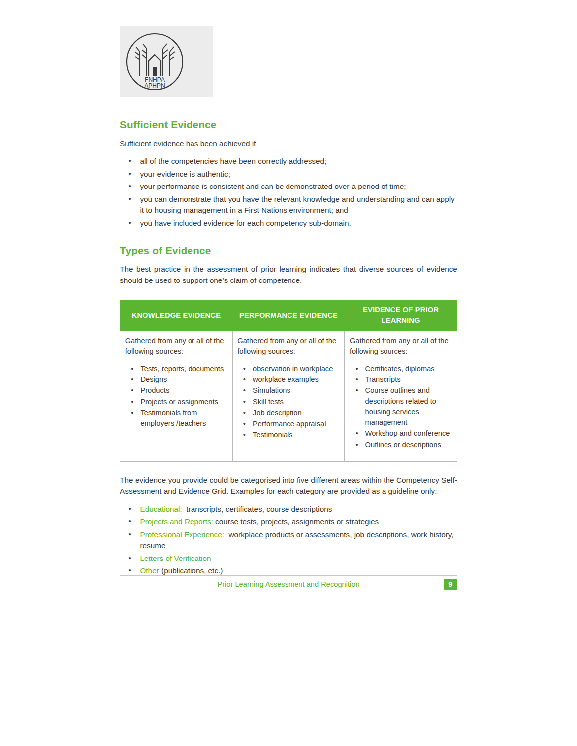FNHPA APHPN
Sufficient Evidence
Sufficient evidence has been achieved if
all of the competencies have been correctly addressed;
your evidence is authentic;
your performance is consistent and can be demonstrated over a period of time;
you can demonstrate that you have the relevant knowledge and understanding and can apply it to housing management in a First Nations environment; and
you have included evidence for each competency sub-domain.
Types of Evidence
The best practice in the assessment of prior learning indicates that diverse sources of evidence should be used to support one’s claim of competence.
| KNOWLEDGE EVIDENCE | PERFORMANCE EVIDENCE | EVIDENCE OF PRIOR LEARNING |
| --- | --- | --- |
| Gathered from any or all of the following sources: Tests, reports, documents Designs Products Projects or assignments Testimonials from employers /teachers | Gathered from any or all of the following sources: observation in workplace workplace examples Simulations Skill tests Job description Performance appraisal Testimonials | Gathered from any or all of the following sources: Certificates, diplomas Transcripts Course outlines and descriptions related to housing services management Workshop and conference Outlines or descriptions |
The evidence you provide could be categorised into five different areas within the Competency Self-Assessment and Evidence Grid. Examples for each category are provided as a guideline only:
Educational: transcripts, certificates, course descriptions
Projects and Reports: course tests, projects, assignments or strategies
Professional Experience: workplace products or assessments, job descriptions, work history, resume
Letters of Verification
Other (publications, etc.)
Prior Learning Assessment and Recognition 9